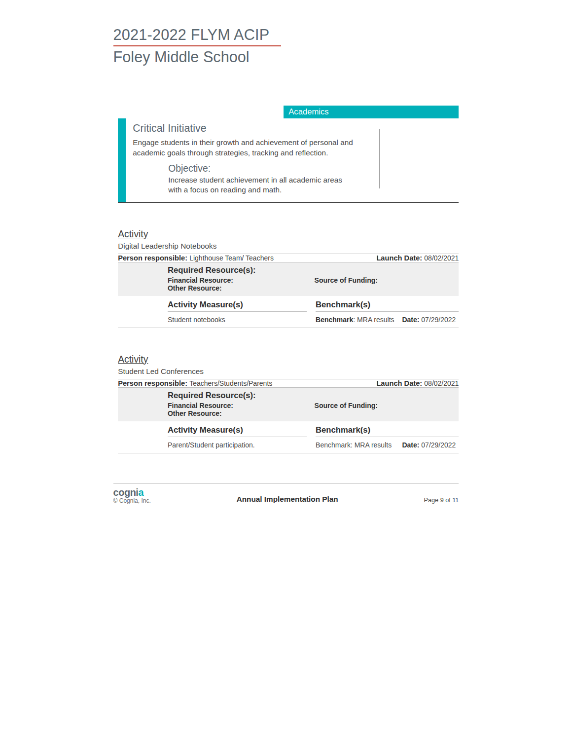2021-2022 FLYM ACIP
Foley Middle School
Academics
Critical Initiative
Engage students in their growth and achievement of personal and academic goals through strategies, tracking and reflection.
Objective:
Increase student achievement in all academic areas with a focus on reading and math.
Activity
Digital Leadership Notebooks
| Person responsible: Lighthouse Team/ Teachers | Launch Date: 08/02/2021 |
| Required Resource(s): Financial Resource: Other Resource: Source of Funding: |
| Activity Measure(s) | Benchmark(s) |
| Student notebooks | Benchmark : MRA results Date: 07/29/2022 |
Activity
Student Led Conferences
| Person responsible: Teachers/Students/Parents | Launch Date: 08/02/2021 |
| Required Resource(s): Financial Resource: Other Resource: Source of Funding: |
| Activity Measure(s) | Benchmark(s) |
| Parent/Student participation. | Benchmark: MRA results Date: 07/29/2022 |
cognia
© Cognia, Inc.
Annual Implementation Plan
Page 9 of 11